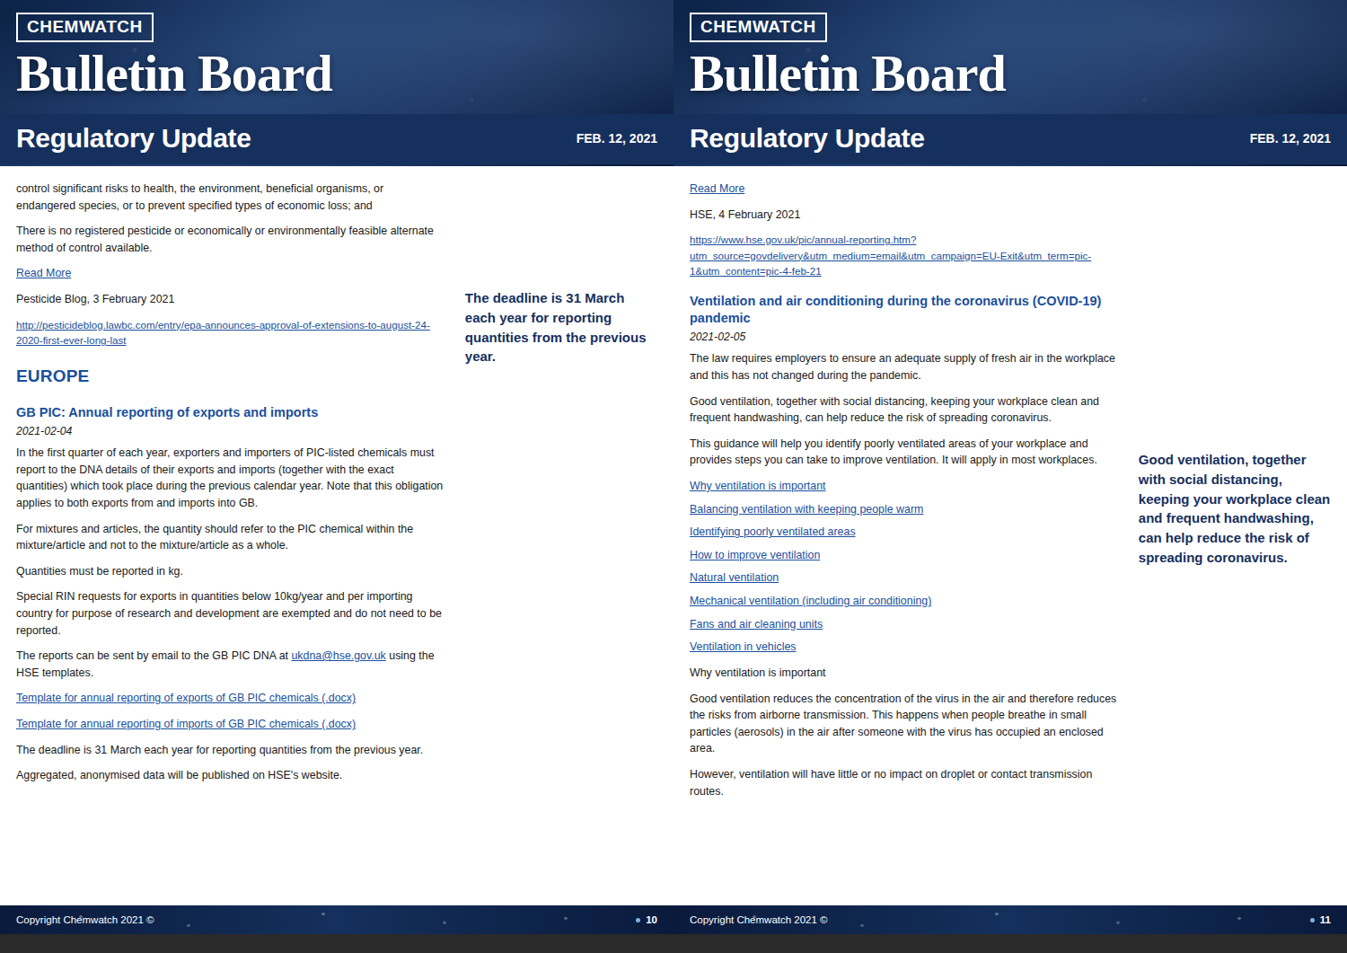CHEMWATCH
Bulletin Board
Regulatory Update
FEB. 12, 2021
control significant risks to health, the environment, beneficial organisms, or endangered species, or to prevent specified types of economic loss; and
There is no registered pesticide or economically or environmentally feasible alternate method of control available.
Read More
Pesticide Blog, 3 February 2021
http://pesticideblog.lawbc.com/entry/epa-announces-approval-of-extensions-to-august-24-2020-first-ever-long-last
EUROPE
GB PIC: Annual reporting of exports and imports
2021-02-04
In the first quarter of each year, exporters and importers of PIC-listed chemicals must report to the DNA details of their exports and imports (together with the exact quantities) which took place during the previous calendar year. Note that this obligation applies to both exports from and imports into GB.
For mixtures and articles, the quantity should refer to the PIC chemical within the mixture/article and not to the mixture/article as a whole.
Quantities must be reported in kg.
Special RIN requests for exports in quantities below 10kg/year and per importing country for purpose of research and development are exempted and do not need to be reported.
The reports can be sent by email to the GB PIC DNA at ukdna@hse.gov.uk using the HSE templates.
Template for annual reporting of exports of GB PIC chemicals (.docx)
Template for annual reporting of imports of GB PIC chemicals (.docx)
The deadline is 31 March each year for reporting quantities from the previous year.
Aggregated, anonymised data will be published on HSE's website.
The deadline is 31 March each year for reporting quantities from the previous year.
Copyright Chemwatch 2021 ©
10
CHEMWATCH
Bulletin Board
Regulatory Update
FEB. 12, 2021
Read More
HSE, 4 February 2021
https://www.hse.gov.uk/pic/annual-reporting.htm?utm_source=govdelivery&utm_medium=email&utm_campaign=EU-Exit&utm_term=pic-1&utm_content=pic-4-feb-21
Ventilation and air conditioning during the coronavirus (COVID-19) pandemic
2021-02-05
The law requires employers to ensure an adequate supply of fresh air in the workplace and this has not changed during the pandemic.
Good ventilation, together with social distancing, keeping your workplace clean and frequent handwashing, can help reduce the risk of spreading coronavirus.
This guidance will help you identify poorly ventilated areas of your workplace and provides steps you can take to improve ventilation. It will apply in most workplaces.
Why ventilation is important Balancing ventilation with keeping people warm Identifying poorly ventilated areas How to improve ventilation Natural ventilation Mechanical ventilation (including air conditioning) Fans and air cleaning units Ventilation in vehicles
Why ventilation is important
Good ventilation reduces the concentration of the virus in the air and therefore reduces the risks from airborne transmission. This happens when people breathe in small particles (aerosols) in the air after someone with the virus has occupied an enclosed area.
However, ventilation will have little or no impact on droplet or contact transmission routes.
Good ventilation, together with social distancing, keeping your workplace clean and frequent handwashing, can help reduce the risk of spreading coronavirus.
Copyright Chemwatch 2021 ©
11